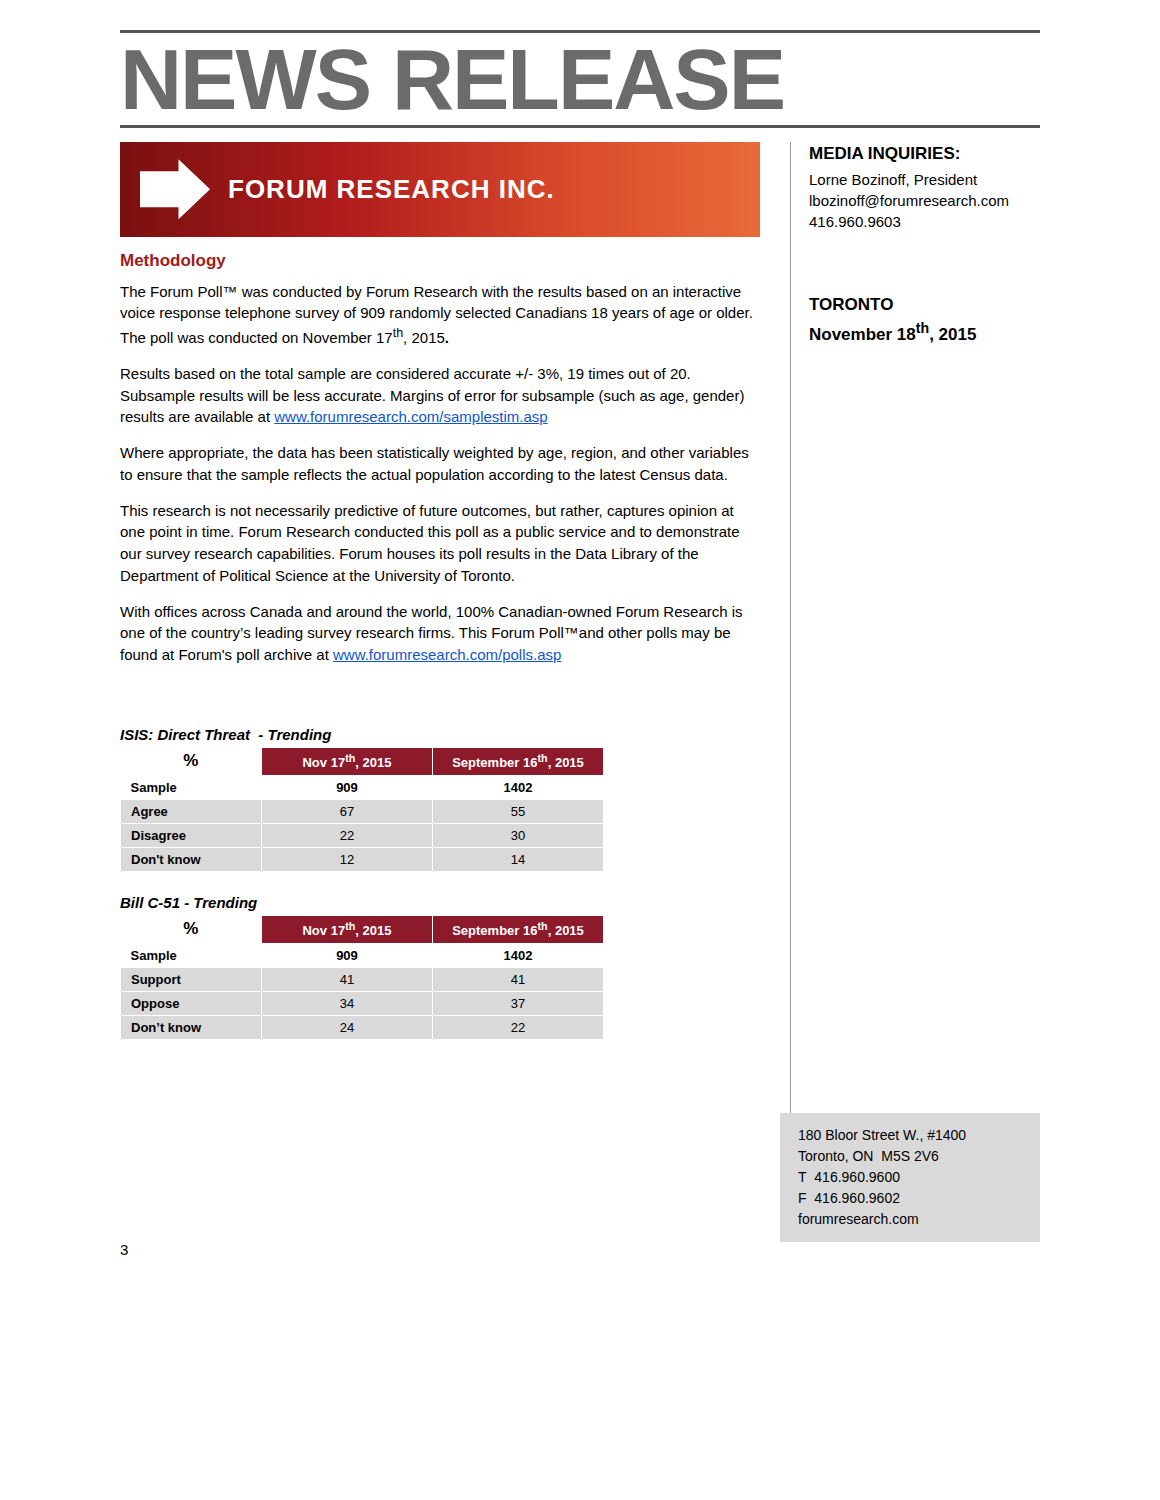NEWS RELEASE
FORUM RESEARCH INC.
Methodology
The Forum Poll™ was conducted by Forum Research with the results based on an interactive voice response telephone survey of 909 randomly selected Canadians 18 years of age or older. The poll was conducted on November 17th, 2015.
Results based on the total sample are considered accurate +/- 3%, 19 times out of 20. Subsample results will be less accurate. Margins of error for subsample (such as age, gender) results are available at www.forumresearch.com/samplestim.asp
Where appropriate, the data has been statistically weighted by age, region, and other variables to ensure that the sample reflects the actual population according to the latest Census data.
This research is not necessarily predictive of future outcomes, but rather, captures opinion at one point in time. Forum Research conducted this poll as a public service and to demonstrate our survey research capabilities. Forum houses its poll results in the Data Library of the Department of Political Science at the University of Toronto.
With offices across Canada and around the world, 100% Canadian-owned Forum Research is one of the country’s leading survey research firms. This Forum Poll™and other polls may be found at Forum's poll archive at www.forumresearch.com/polls.asp
ISIS: Direct Threat - Trending
| % | Nov 17 th , 2015 | September 16 th , 2015 |
| --- | --- | --- |
| Sample | 909 | 1402 |
| Agree | 67 | 55 |
| Disagree | 22 | 30 |
| Don't know | 12 | 14 |
Bill C-51 - Trending
| % | Nov 17 th , 2015 | September 16 th , 2015 |
| --- | --- | --- |
| Sample | 909 | 1402 |
| Support | 41 | 41 |
| Oppose | 34 | 37 |
| Don’t know | 24 | 22 |
MEDIA INQUIRIES: Lorne Bozinoff, President
lbozinoff@forumresearch.com
416.960.9603
TORONTO
November 18th, 2015
180 Bloor Street W., #1400
Toronto, ON M5S 2V6
T 416.960.9600
F 416.960.9602
forumresearch.com
3